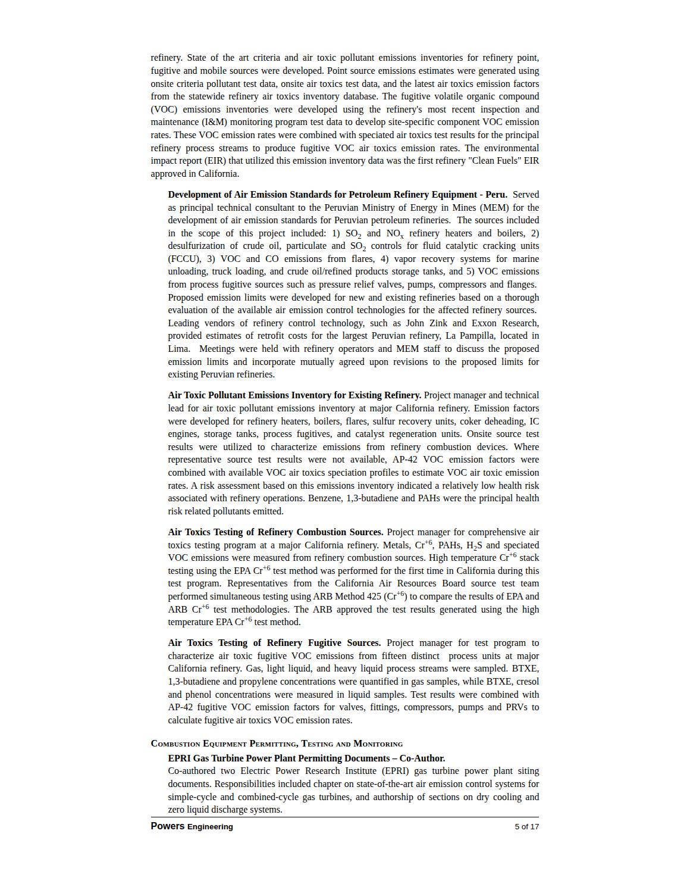refinery. State of the art criteria and air toxic pollutant emissions inventories for refinery point, fugitive and mobile sources were developed. Point source emissions estimates were generated using onsite criteria pollutant test data, onsite air toxics test data, and the latest air toxics emission factors from the statewide refinery air toxics inventory database. The fugitive volatile organic compound (VOC) emissions inventories were developed using the refinery's most recent inspection and maintenance (I&M) monitoring program test data to develop site-specific component VOC emission rates. These VOC emission rates were combined with speciated air toxics test results for the principal refinery process streams to produce fugitive VOC air toxics emission rates. The environmental impact report (EIR) that utilized this emission inventory data was the first refinery "Clean Fuels" EIR approved in California.
Development of Air Emission Standards for Petroleum Refinery Equipment - Peru. Served as principal technical consultant to the Peruvian Ministry of Energy in Mines (MEM) for the development of air emission standards for Peruvian petroleum refineries. The sources included in the scope of this project included: 1) SO2 and NOx refinery heaters and boilers, 2) desulfurization of crude oil, particulate and SO2 controls for fluid catalytic cracking units (FCCU), 3) VOC and CO emissions from flares, 4) vapor recovery systems for marine unloading, truck loading, and crude oil/refined products storage tanks, and 5) VOC emissions from process fugitive sources such as pressure relief valves, pumps, compressors and flanges. Proposed emission limits were developed for new and existing refineries based on a thorough evaluation of the available air emission control technologies for the affected refinery sources. Leading vendors of refinery control technology, such as John Zink and Exxon Research, provided estimates of retrofit costs for the largest Peruvian refinery, La Pampilla, located in Lima. Meetings were held with refinery operators and MEM staff to discuss the proposed emission limits and incorporate mutually agreed upon revisions to the proposed limits for existing Peruvian refineries.
Air Toxic Pollutant Emissions Inventory for Existing Refinery. Project manager and technical lead for air toxic pollutant emissions inventory at major California refinery. Emission factors were developed for refinery heaters, boilers, flares, sulfur recovery units, coker deheading, IC engines, storage tanks, process fugitives, and catalyst regeneration units. Onsite source test results were utilized to characterize emissions from refinery combustion devices. Where representative source test results were not available, AP-42 VOC emission factors were combined with available VOC air toxics speciation profiles to estimate VOC air toxic emission rates. A risk assessment based on this emissions inventory indicated a relatively low health risk associated with refinery operations. Benzene, 1,3-butadiene and PAHs were the principal health risk related pollutants emitted.
Air Toxics Testing of Refinery Combustion Sources. Project manager for comprehensive air toxics testing program at a major California refinery. Metals, Cr+6, PAHs, H2S and speciated VOC emissions were measured from refinery combustion sources. High temperature Cr+6 stack testing using the EPA Cr+6 test method was performed for the first time in California during this test program. Representatives from the California Air Resources Board source test team performed simultaneous testing using ARB Method 425 (Cr+6) to compare the results of EPA and ARB Cr+6 test methodologies. The ARB approved the test results generated using the high temperature EPA Cr+6 test method.
Air Toxics Testing of Refinery Fugitive Sources. Project manager for test program to characterize air toxic fugitive VOC emissions from fifteen distinct process units at major California refinery. Gas, light liquid, and heavy liquid process streams were sampled. BTXE, 1,3-butadiene and propylene concentrations were quantified in gas samples, while BTXE, cresol and phenol concentrations were measured in liquid samples. Test results were combined with AP-42 fugitive VOC emission factors for valves, fittings, compressors, pumps and PRVs to calculate fugitive air toxics VOC emission rates.
Combustion Equipment Permitting, Testing and Monitoring
EPRI Gas Turbine Power Plant Permitting Documents – Co-Author.
Co-authored two Electric Power Research Institute (EPRI) gas turbine power plant siting documents. Responsibilities included chapter on state-of-the-art air emission control systems for simple-cycle and combined-cycle gas turbines, and authorship of sections on dry cooling and zero liquid discharge systems.
Powers Engineering
5 of 17